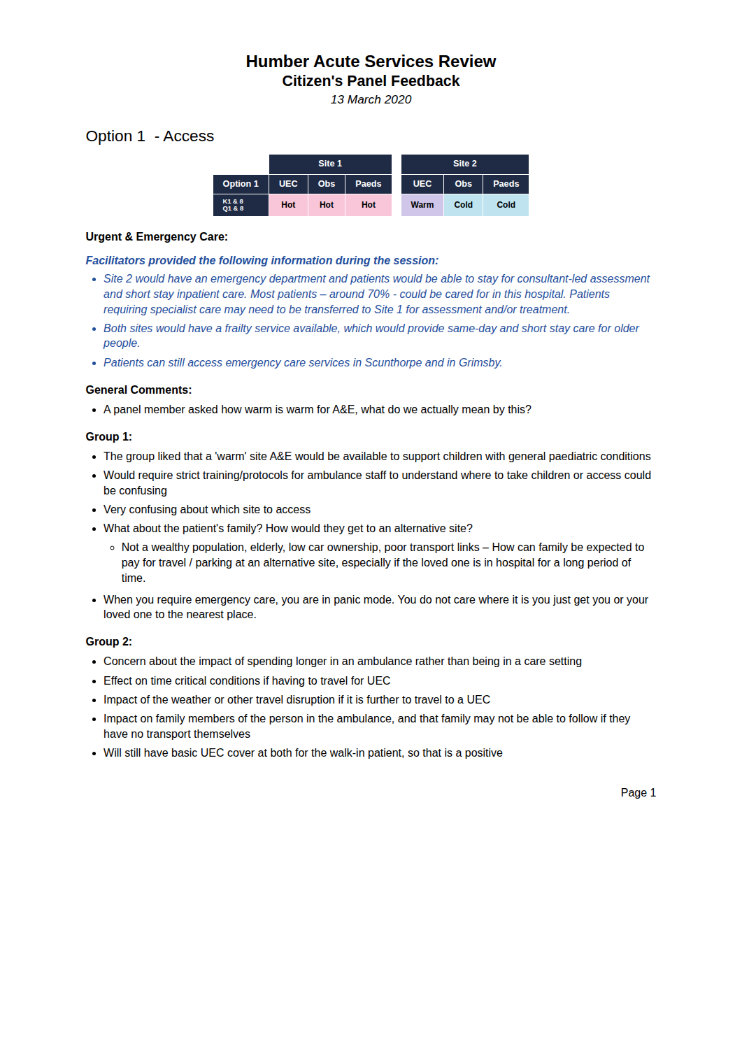Humber Acute Services Review
Citizen's Panel Feedback
13 March 2020
Option 1 - Access
| | Site 1 | | Site 2 |
| Option 1 | UEC | Obs | Paeds | | UEC | Obs | Paeds |
| K1 & 8 Q1 & 8 | Hot | Hot | Hot | | Warm | Cold | Cold |
Urgent & Emergency Care:
Facilitators provided the following information during the session:
Site 2 would have an emergency department and patients would be able to stay for consultant-led assessment and short stay inpatient care. Most patients – around 70% - could be cared for in this hospital. Patients requiring specialist care may need to be transferred to Site 1 for assessment and/or treatment.
Both sites would have a frailty service available, which would provide same-day and short stay care for older people.
Patients can still access emergency care services in Scunthorpe and in Grimsby.
General Comments:
A panel member asked how warm is warm for A&E, what do we actually mean by this?
Group 1:
The group liked that a 'warm' site A&E would be available to support children with general paediatric conditions
Would require strict training/protocols for ambulance staff to understand where to take children or access could be confusing
Very confusing about which site to access
What about the patient's family? How would they get to an alternative site?
Not a wealthy population, elderly, low car ownership, poor transport links – How can family be expected to pay for travel / parking at an alternative site, especially if the loved one is in hospital for a long period of time.
When you require emergency care, you are in panic mode. You do not care where it is you just get you or your loved one to the nearest place.
Group 2:
Concern about the impact of spending longer in an ambulance rather than being in a care setting
Effect on time critical conditions if having to travel for UEC
Impact of the weather or other travel disruption if it is further to travel to a UEC
Impact on family members of the person in the ambulance, and that family may not be able to follow if they have no transport themselves
Will still have basic UEC cover at both for the walk-in patient, so that is a positive
Page 1